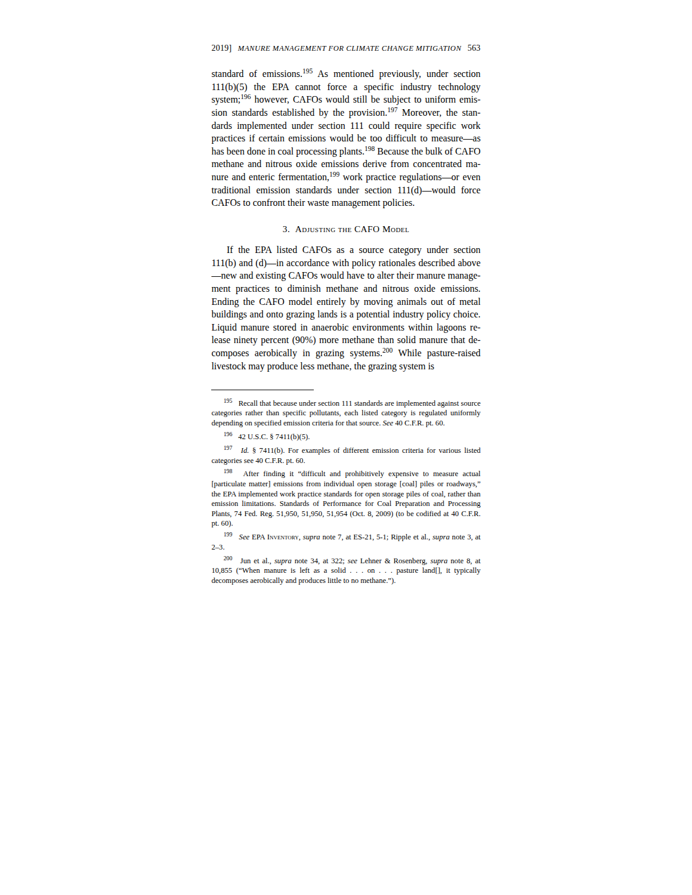2019] Manure Management for Climate Change Mitigation 563
standard of emissions.195 As mentioned previously, under section 111(b)(5) the EPA cannot force a specific industry technology system;196 however, CAFOs would still be subject to uniform emission standards established by the provision.197 Moreover, the standards implemented under section 111 could require specific work practices if certain emissions would be too difficult to measure—as has been done in coal processing plants.198 Because the bulk of CAFO methane and nitrous oxide emissions derive from concentrated manure and enteric fermentation,199 work practice regulations—or even traditional emission standards under section 111(d)—would force CAFOs to confront their waste management policies.
3. Adjusting the CAFO Model
If the EPA listed CAFOs as a source category under section 111(b) and (d)—in accordance with policy rationales described above—new and existing CAFOs would have to alter their manure management practices to diminish methane and nitrous oxide emissions. Ending the CAFO model entirely by moving animals out of metal buildings and onto grazing lands is a potential industry policy choice. Liquid manure stored in anaerobic environments within lagoons release ninety percent (90%) more methane than solid manure that decomposes aerobically in grazing systems.200 While pasture-raised livestock may produce less methane, the grazing system is
195 Recall that because under section 111 standards are implemented against source categories rather than specific pollutants, each listed category is regulated uniformly depending on specified emission criteria for that source. See 40 C.F.R. pt. 60.
196 42 U.S.C. § 7411(b)(5).
197 Id. § 7411(b). For examples of different emission criteria for various listed categories see 40 C.F.R. pt. 60.
198 After finding it “difficult and prohibitively expensive to measure actual [particulate matter] emissions from individual open storage [coal] piles or roadways,” the EPA implemented work practice standards for open storage piles of coal, rather than emission limitations. Standards of Performance for Coal Preparation and Processing Plants, 74 Fed. Reg. 51,950, 51,950, 51,954 (Oct. 8, 2009) (to be codified at 40 C.F.R. pt. 60).
199 See EPA Inventory, supra note 7, at ES-21, 5-1; Ripple et al., supra note 3, at 2–3.
200 Jun et al., supra note 34, at 322; see Lehner & Rosenberg, supra note 8, at 10,855 (“When manure is left as a solid . . . on . . . pasture land[], it typically decomposes aerobically and produces little to no methane.”).